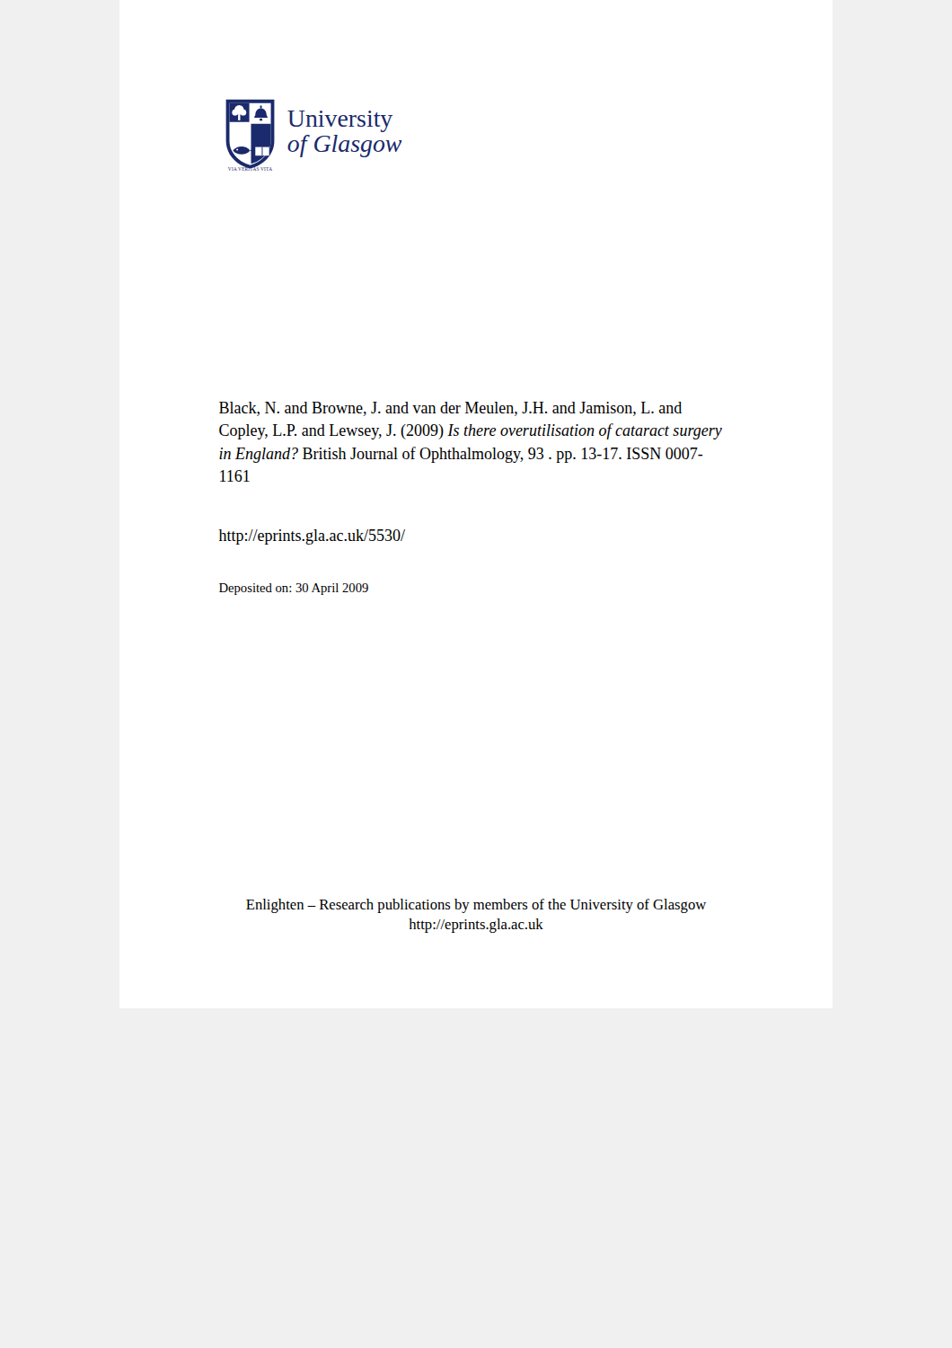VIA VERITAS VITA University of Glasgow
Black, N. and Browne, J. and van der Meulen, J.H. and Jamison, L. and Copley, L.P. and Lewsey, J. (2009) Is there overutilisation of cataract surgery in England? British Journal of Ophthalmology, 93 . pp. 13-17. ISSN 0007-1161
http://eprints.gla.ac.uk/5530/
Deposited on: 30 April 2009
Enlighten – Research publications by members of the University of Glasgow
http://eprints.gla.ac.uk